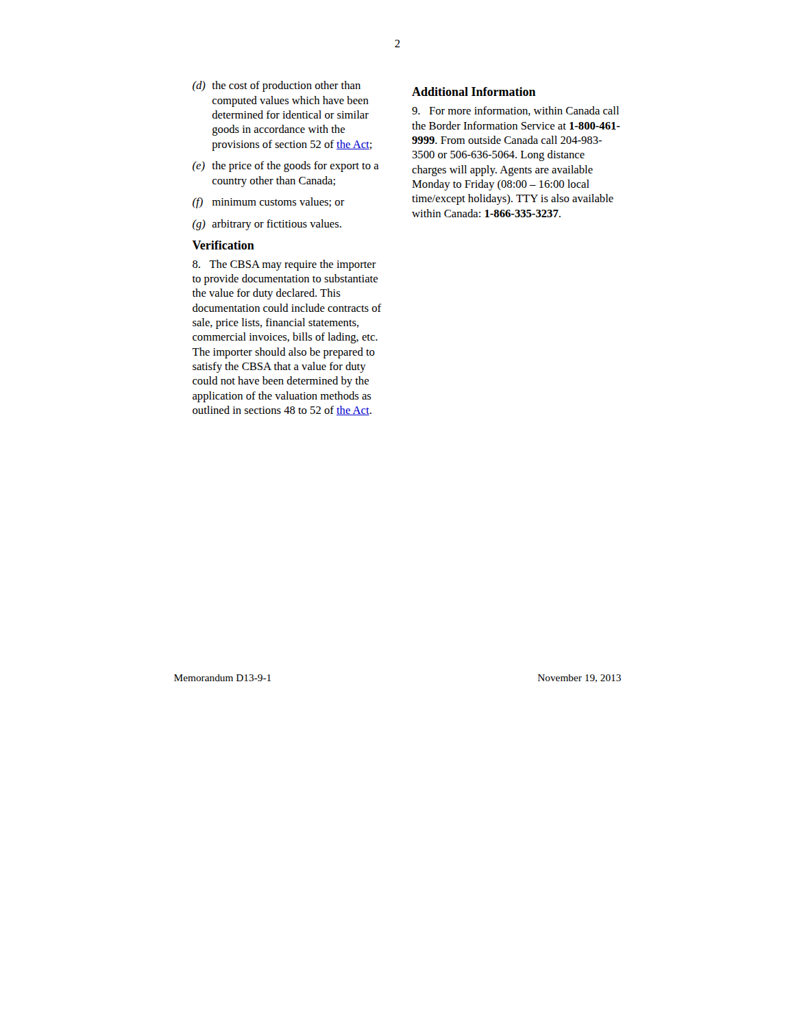2
(d) the cost of production other than computed values which have been determined for identical or similar goods in accordance with the provisions of section 52 of the Act;
(e) the price of the goods for export to a country other than Canada;
(f) minimum customs values; or
(g) arbitrary or fictitious values.
Verification
8. The CBSA may require the importer to provide documentation to substantiate the value for duty declared. This documentation could include contracts of sale, price lists, financial statements, commercial invoices, bills of lading, etc. The importer should also be prepared to satisfy the CBSA that a value for duty could not have been determined by the application of the valuation methods as outlined in sections 48 to 52 of the Act.
Additional Information
9. For more information, within Canada call the Border Information Service at 1-800-461-9999. From outside Canada call 204-983-3500 or 506-636-5064. Long distance charges will apply. Agents are available Monday to Friday (08:00 – 16:00 local time/except holidays). TTY is also available within Canada: 1-866-335-3237.
Memorandum D13-9-1
November 19, 2013